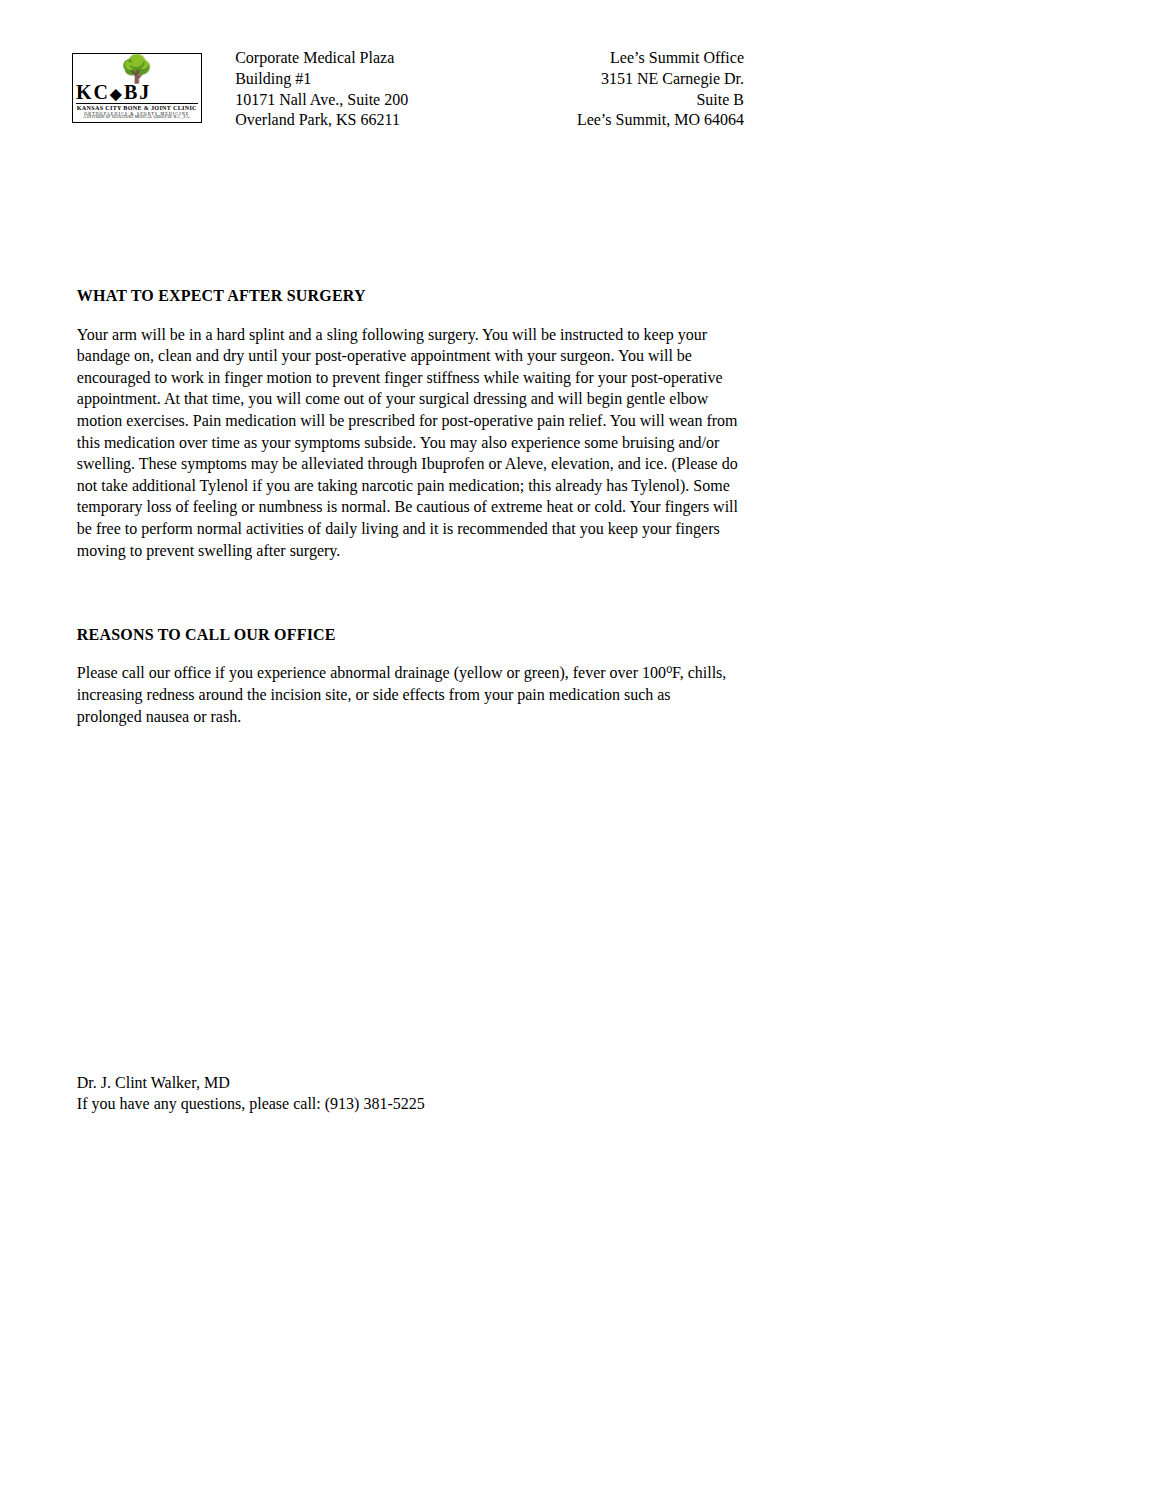🌳
KC◆BJ
KANSAS CITY BONE & JOINT CLINIC
ORTHOPAEDICS & SPORTS MEDICINE
A DIVISION OF SIGNATURE MEDICAL GROUP OF K.C., P.A.
Corporate Medical Plaza
Building #1
10171 Nall Ave., Suite 200
Overland Park, KS 66211
Lee’s Summit Office
3151 NE Carnegie Dr.
Suite B
Lee’s Summit, MO 64064
WHAT TO EXPECT AFTER SURGERY
Your arm will be in a hard splint and a sling following surgery. You will be instructed to keep your bandage on, clean and dry until your post-operative appointment with your surgeon. You will be encouraged to work in finger motion to prevent finger stiffness while waiting for your post-operative appointment. At that time, you will come out of your surgical dressing and will begin gentle elbow motion exercises. Pain medication will be prescribed for post-operative pain relief. You will wean from this medication over time as your symptoms subside. You may also experience some bruising and/or swelling. These symptoms may be alleviated through Ibuprofen or Aleve, elevation, and ice. (Please do not take additional Tylenol if you are taking narcotic pain medication; this already has Tylenol). Some temporary loss of feeling or numbness is normal. Be cautious of extreme heat or cold. Your fingers will be free to perform normal activities of daily living and it is recommended that you keep your fingers moving to prevent swelling after surgery.
REASONS TO CALL OUR OFFICE
Please call our office if you experience abnormal drainage (yellow or green), fever over 100⁰F, chills, increasing redness around the incision site, or side effects from your pain medication such as prolonged nausea or rash.
Dr. J. Clint Walker, MD
If you have any questions, please call: (913) 381-5225